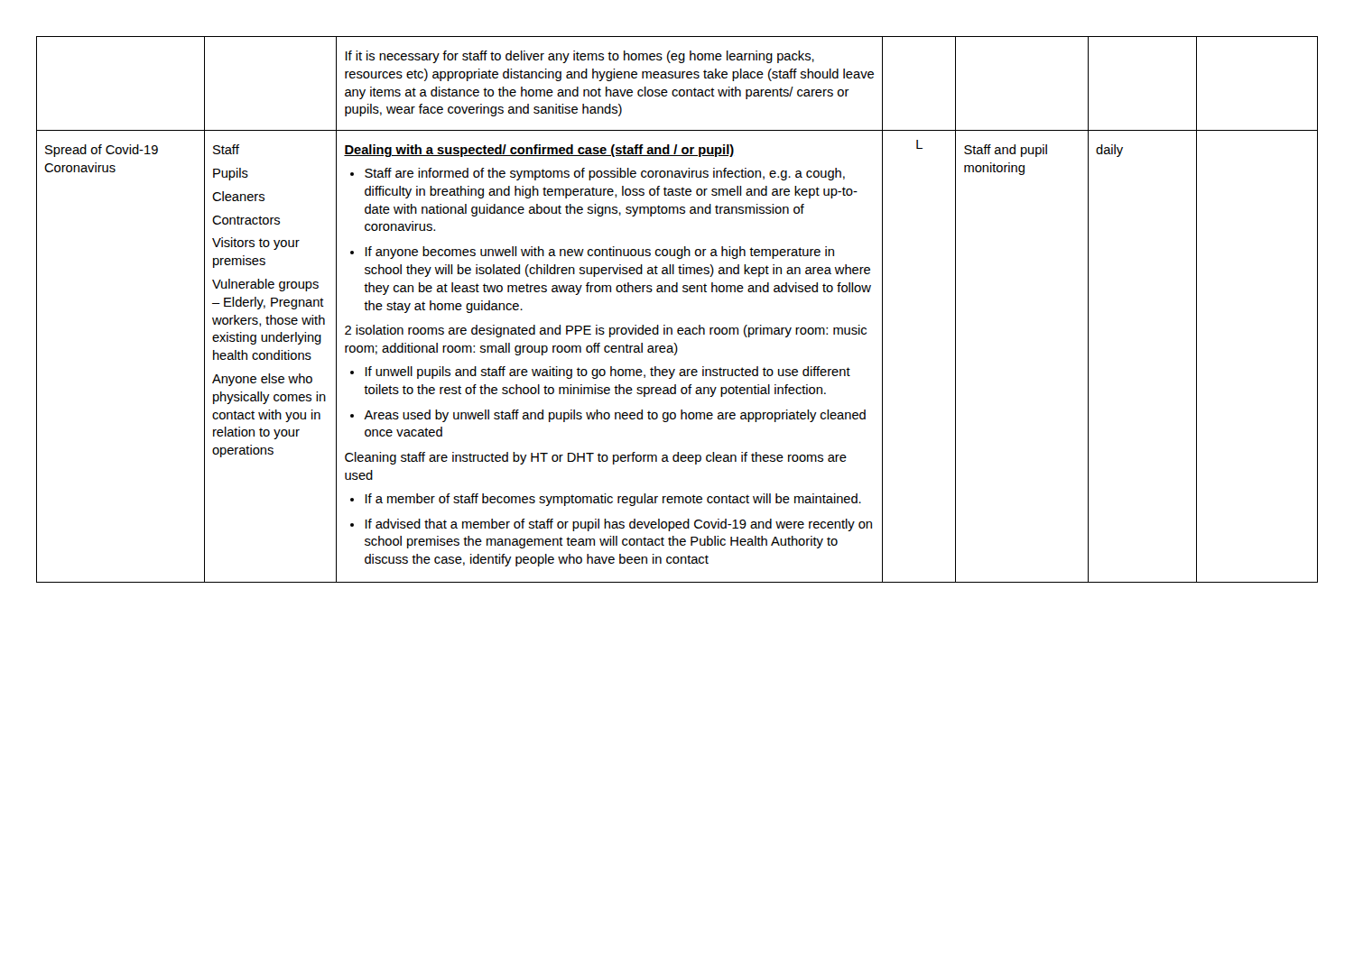| | | If it is necessary for staff to deliver any items to homes (eg home learning packs, resources etc) appropriate distancing and hygiene measures take place (staff should leave any items at a distance to the home and not have close contact with parents/ carers or pupils, wear face coverings and sanitise hands) | | | | |
| Spread of Covid-19 Coronavirus | Staff Pupils Cleaners Contractors Visitors to your premises Vulnerable groups – Elderly, Pregnant workers, those with existing underlying health conditions Anyone else who physically comes in contact with you in relation to your operations | Dealing with a suspected/ confirmed case (staff and / or pupil) Staff are informed of the symptoms of possible coronavirus infection, e.g. a cough, difficulty in breathing and high temperature, loss of taste or smell and are kept up-to-date with national guidance about the signs, symptoms and transmission of coronavirus. If anyone becomes unwell with a new continuous cough or a high temperature in school they will be isolated (children supervised at all times) and kept in an area where they can be at least two metres away from others and sent home and advised to follow the stay at home guidance. 2 isolation rooms are designated and PPE is provided in each room (primary room: music room; additional room: small group room off central area) If unwell pupils and staff are waiting to go home, they are instructed to use different toilets to the rest of the school to minimise the spread of any potential infection. Areas used by unwell staff and pupils who need to go home are appropriately cleaned once vacated Cleaning staff are instructed by HT or DHT to perform a deep clean if these rooms are used If a member of staff becomes symptomatic regular remote contact will be maintained. If advised that a member of staff or pupil has developed Covid-19 and were recently on school premises the management team will contact the Public Health Authority to discuss the case, identify people who have been in contact | L | Staff and pupil monitoring | daily | |